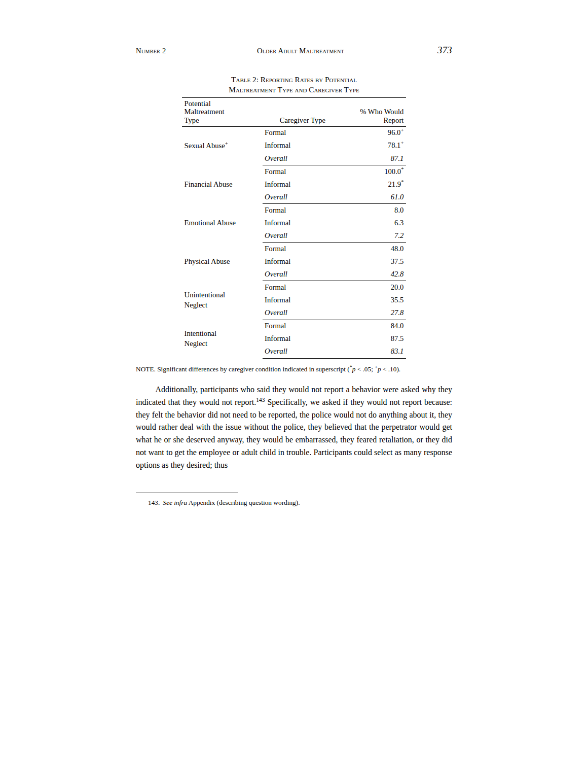Number 2
Older Adult Maltreatment
373
Table 2: Reporting Rates by Potential
Maltreatment Type and Caregiver Type
| Potential Maltreatment Type | Caregiver Type | % Who Would Report |
| --- | --- | --- |
| Sexual Abuse + | Formal | 96.0 + |
| Informal | 78.1 + |
| Overall | 87.1 |
| Financial Abuse | Formal | 100.0 * |
| Informal | 21.9 * |
| Overall | 61.0 |
| Emotional Abuse | Formal | 8.0 |
| Informal | 6.3 |
| Overall | 7.2 |
| Physical Abuse | Formal | 48.0 |
| Informal | 37.5 |
| Overall | 42.8 |
| Unintentional Neglect | Formal | 20.0 |
| Informal | 35.5 |
| Overall | 27.8 |
| Intentional Neglect | Formal | 84.0 |
| Informal | 87.5 |
| Overall | 83.1 |
NOTE. Significant differences by caregiver condition indicated in superscript (*p < .05; +p < .10).
Additionally, participants who said they would not report a behavior were asked why they indicated that they would not report.143 Specifically, we asked if they would not report because: they felt the behavior did not need to be reported, the police would not do anything about it, they would rather deal with the issue without the police, they believed that the perpetrator would get what he or she deserved anyway, they would be embarrassed, they feared retaliation, or they did not want to get the employee or adult child in trouble. Participants could select as many response options as they desired; thus
143. See infra Appendix (describing question wording).